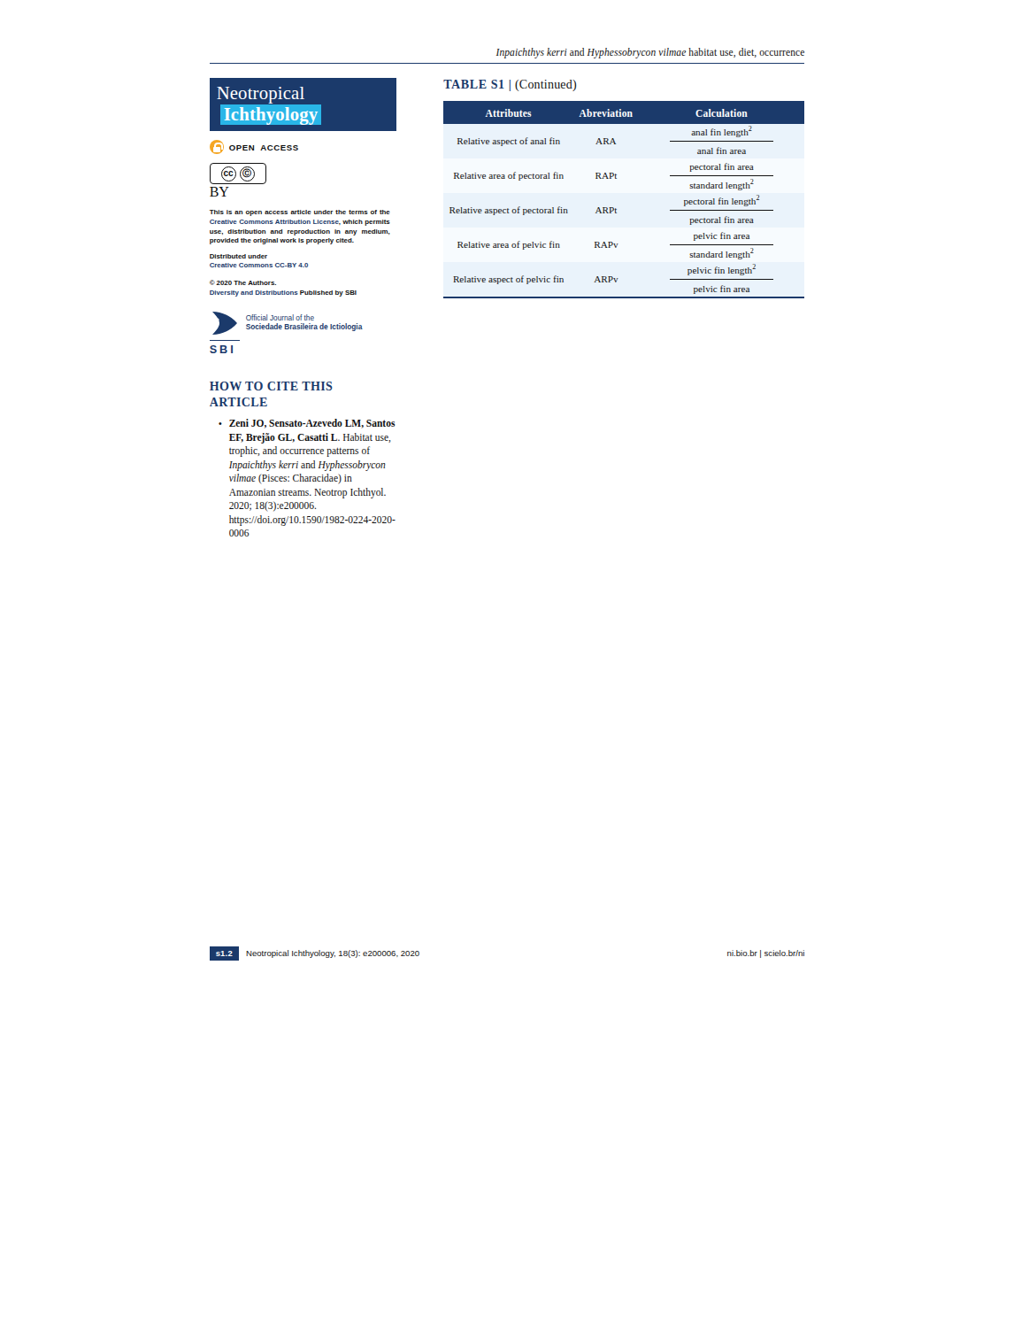Inpaichthys kerri and Hyphessobrycon vilmae habitat use, diet, occurrence
Neotropical Ichthyology
OPEN ACCESS
cc Ⓒ
BY
This is an open access article under the terms of the Creative Commons Attribution License, which permits use, distribution and reproduction in any medium, provided the original work is properly cited.
Distributed under
Creative Commons CC-BY 4.0
© 2020 The Authors.
Diversity and Distributions Published by SBI
Official Journal of the
Sociedade Brasileira de Ictiologia
SBI
How to cite this
article
Zeni JO, Sensato-Azevedo LM, Santos EF, Brejão GL, Casatti L. Habitat use, trophic, and occurrence patterns of Inpaichthys kerri and Hyphessobrycon vilmae (Pisces: Characidae) in Amazonian streams. Neotrop Ichthyol. 2020; 18(3):e200006. https://doi.org/10.1590/1982-0224-2020-0006
TABLE S1|(Continued)
| Attributes | Abreviation | Calculation |
| --- | --- | --- |
| Relative aspect of anal fin | ARA | anal fin length 2 anal fin area |
| Relative area of pectoral fin | RAPt | pectoral fin area standard length 2 |
| Relative aspect of pectoral fin | ARPt | pectoral fin length 2 pectoral fin area |
| Relative area of pelvic fin | RAPv | pelvic fin area standard length 2 |
| Relative aspect of pelvic fin | ARPv | pelvic fin length 2 pelvic fin area |
s1.2 Neotropical Ichthyology, 18(3): e200006, 2020 ni.bio.br | scielo.br/ni